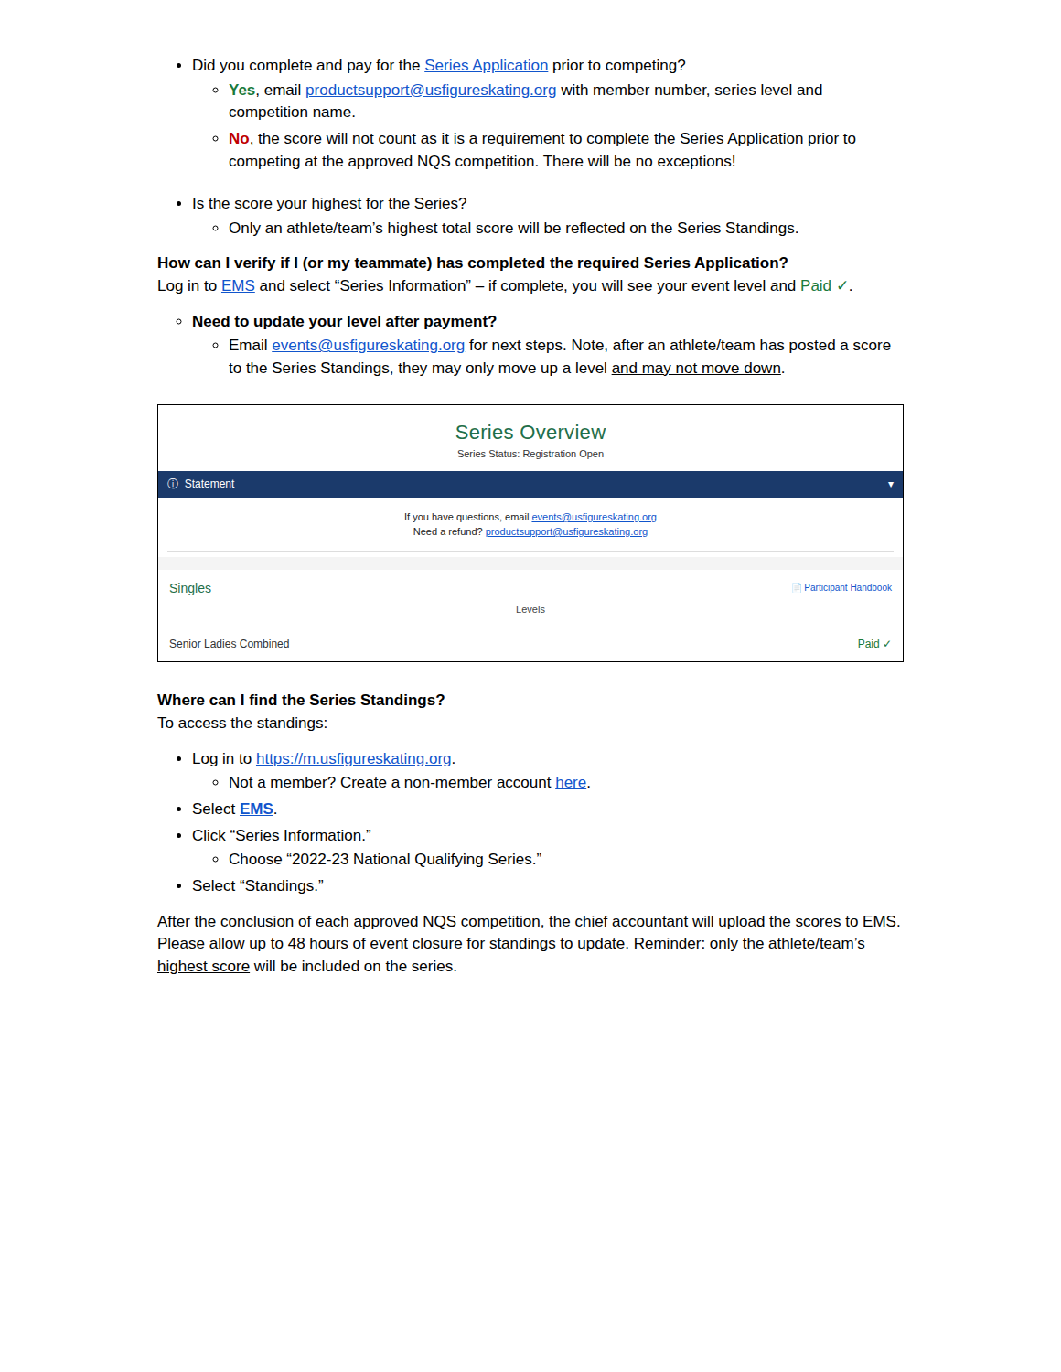Did you complete and pay for the Series Application prior to competing?
Yes, email productsupport@usfigureskating.org with member number, series level and competition name.
No, the score will not count as it is a requirement to complete the Series Application prior to competing at the approved NQS competition. There will be no exceptions!
Is the score your highest for the Series?
Only an athlete/team’s highest total score will be reflected on the Series Standings.
How can I verify if I (or my teammate) has completed the required Series Application?
Log in to EMS and select “Series Information” – if complete, you will see your event level and Paid ✓.
Need to update your level after payment?
Email events@usfigureskating.org for next steps. Note, after an athlete/team has posted a score to the Series Standings, they may only move up a level and may not move down.
Series Overview
Series Status: Registration Open
ⓘ Statement ▾
If you have questions, email events@usfigureskating.org
Need a refund? productsupport@usfigureskating.org
Singles 📄 Participant Handbook
Levels
Senior Ladies Combined Paid ✓
Where can I find the Series Standings?
To access the standings:
Log in to https://m.usfigureskating.org.
Not a member? Create a non-member account here.
Select EMS.
Click “Series Information.”
Choose “2022-23 National Qualifying Series.”
Select “Standings.”
After the conclusion of each approved NQS competition, the chief accountant will upload the scores to EMS. Please allow up to 48 hours of event closure for standings to update. Reminder: only the athlete/team’s highest score will be included on the series.